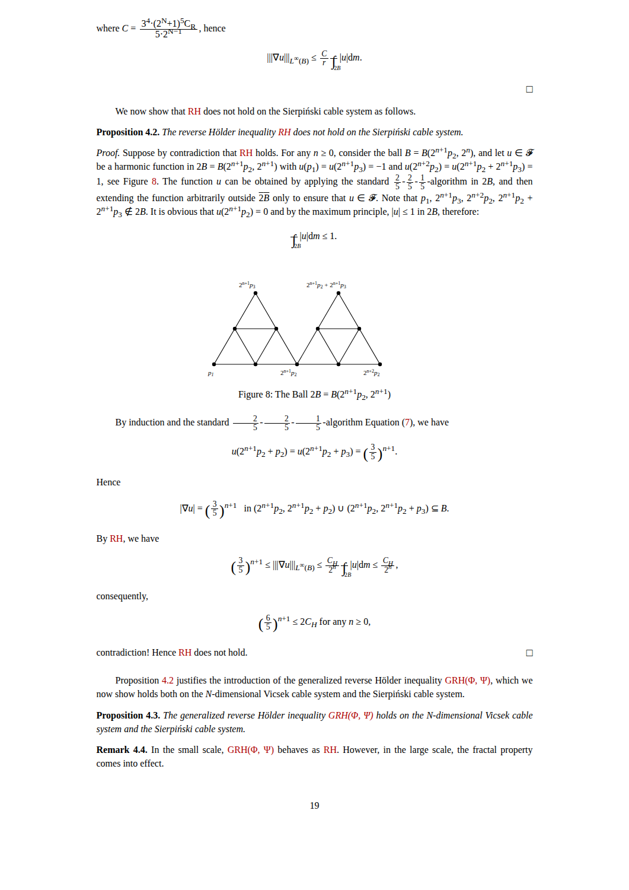where C = 34·(2N+1)5CR 5·2N−1, hence
|||∇u|||L∞(B) ≤ Cr ∫ 2B |u|dm.
□
We now show that RH does not hold on the Sierpiński cable system as follows.
Proposition 4.2. The reverse Hölder inequality RH does not hold on the Sierpiński cable system.
Proof. Suppose by contradiction that RH holds. For any n ≥ 0, consider the ball B = B(2n+1p2, 2n), and let u ∈ 𝓕 be a harmonic function in 2B = B(2n+1p2, 2n+1) with u(p1) = u(2n+1p3) = −1 and u(2n+2p2) = u(2n+1p2 + 2n+1p3) = 1, see Figure 8. The function u can be obtained by applying the standard 25-25-15-algorithm in 2B, and then extending the function arbitrarily outside 2B only to ensure that u ∈ 𝓕. Note that p1, 2n+1p3, 2n+2p2, 2n+1p2 + 2n+1p3 ∉ 2B. It is obvious that u(2n+1p2) = 0 and by the maximum principle, |u| ≤ 1 in 2B, therefore:
∫ 2B |u|dm ≤ 1.
p1 2n+1p2 2n+2p2 2n+1p3 2n+1p2 + 2n+1p3
Figure 8: The Ball 2B = B(2n+1p2, 2n+1)
By induction and the standard 25-25-15-algorithm Equation (7), we have
u(2n+1p2 + p2) = u(2n+1p2 + p3) = (35)n+1.
Hence
|∇u| = (35)n+1 in (2n+1p2, 2n+1p2 + p2) ∪ (2n+1p2, 2n+1p2 + p3) ⊆ B.
By RH, we have
(35)n+1 ≤ |||∇u|||L∞(B) ≤ CH 2n ∫ 2B |u|dm ≤ CH 2n,
consequently,
(65)n+1 ≤ 2CH for any n ≥ 0,
contradiction! Hence RH does not hold. □
Proposition 4.2 justifies the introduction of the generalized reverse Hölder inequality GRH(Φ, Ψ), which we now show holds both on the N-dimensional Vicsek cable system and the Sierpiński cable system.
Proposition 4.3. The generalized reverse Hölder inequality GRH(Φ, Ψ) holds on the N-dimensional Vicsek cable system and the Sierpiński cable system.
Remark 4.4. In the small scale, GRH(Φ, Ψ) behaves as RH. However, in the large scale, the fractal property comes into effect.
19